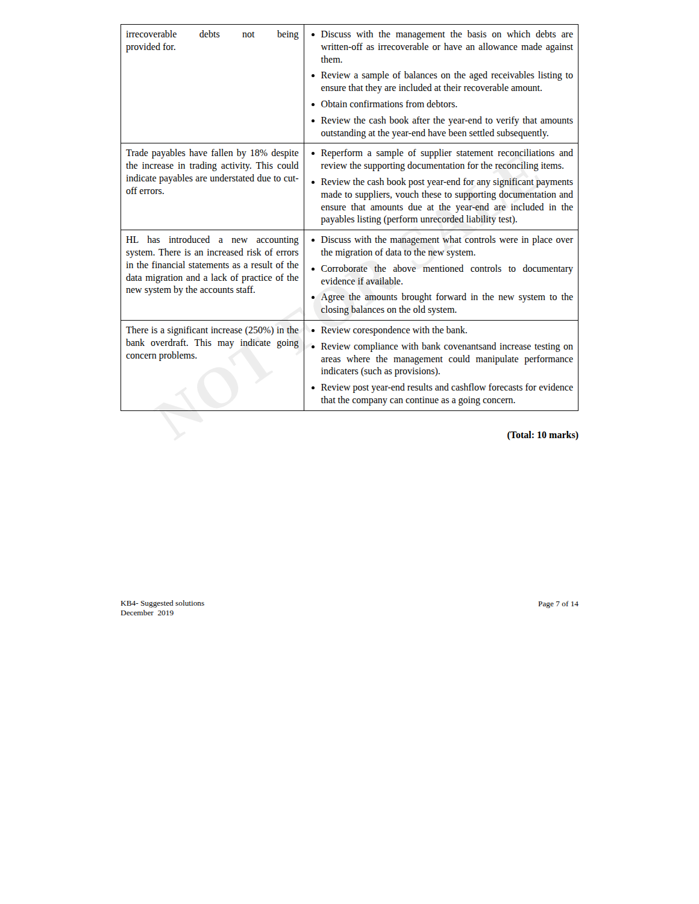NOT FOR SALE
| irrecoverable debts not being provided for. | Discuss with the management the basis on which debts are written-off as irrecoverable or have an allowance made against them. Review a sample of balances on the aged receivables listing to ensure that they are included at their recoverable amount. Obtain confirmations from debtors. Review the cash book after the year-end to verify that amounts outstanding at the year-end have been settled subsequently. |
| Trade payables have fallen by 18% despite the increase in trading activity. This could indicate payables are understated due to cut-off errors. | Reperform a sample of supplier statement reconciliations and review the supporting documentation for the reconciling items. Review the cash book post year-end for any significant payments made to suppliers, vouch these to supporting documentation and ensure that amounts due at the year-end are included in the payables listing (perform unrecorded liability test). |
| HL has introduced a new accounting system. There is an increased risk of errors in the financial statements as a result of the data migration and a lack of practice of the new system by the accounts staff. | Discuss with the management what controls were in place over the migration of data to the new system. Corroborate the above mentioned controls to documentary evidence if available. Agree the amounts brought forward in the new system to the closing balances on the old system. |
| There is a significant increase (250%) in the bank overdraft. This may indicate going concern problems. | Review corespondence with the bank. Review compliance with bank covenantsand increase testing on areas where the management could manipulate performance indicaters (such as provisions). Review post year-end results and cashflow forecasts for evidence that the company can continue as a going concern. |
(Total: 10 marks)
KB4- Suggested solutions
December 2019
Page 7 of 14